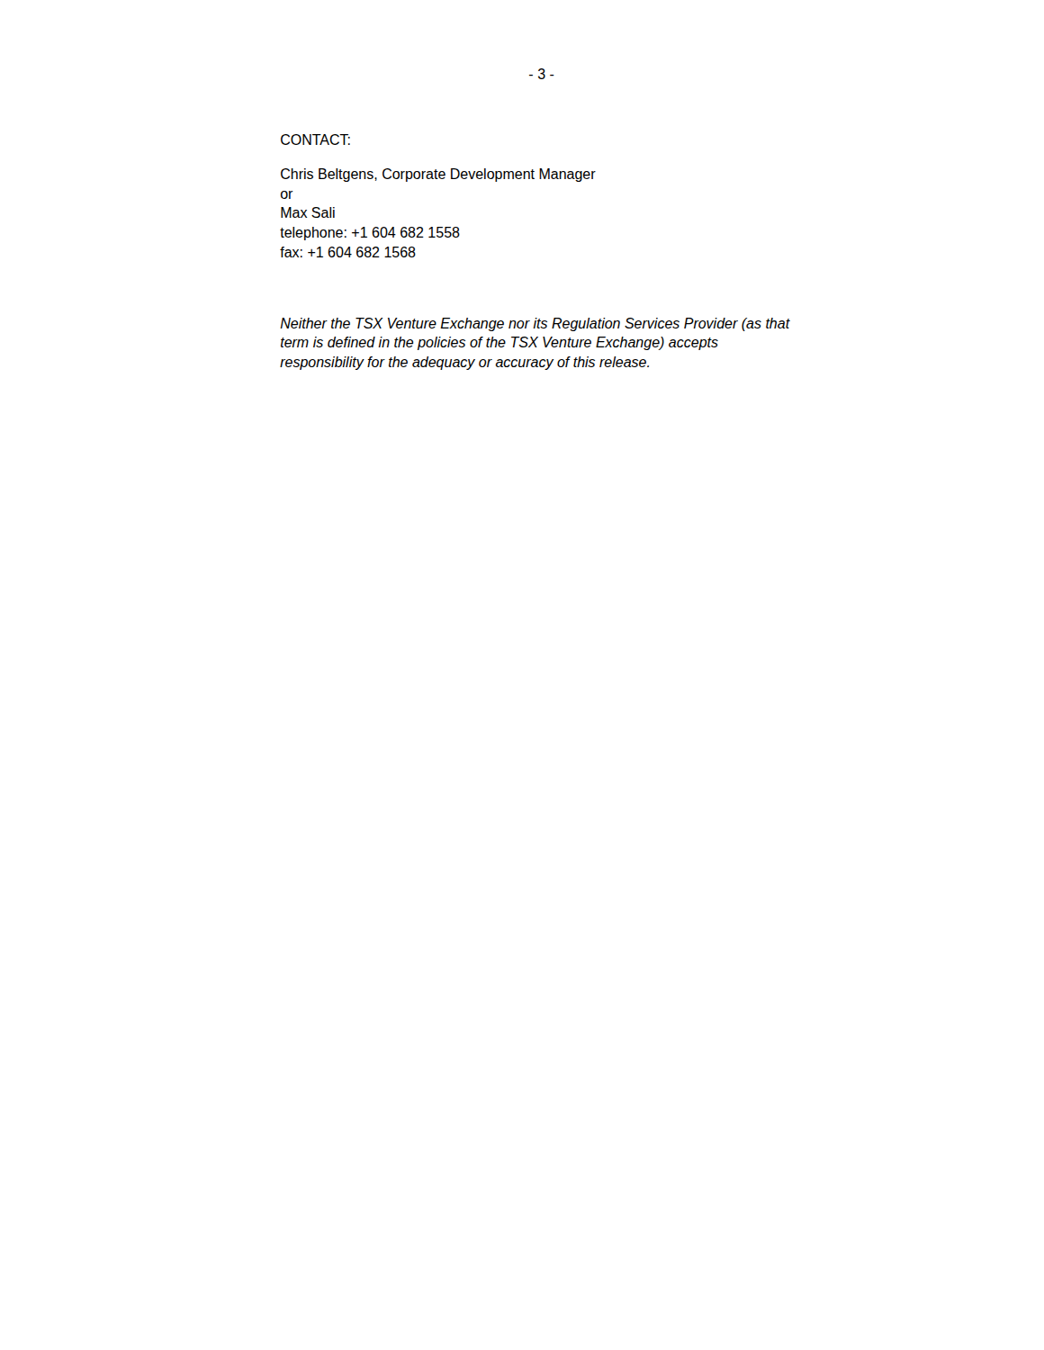- 3 -
CONTACT:
Chris Beltgens, Corporate Development Manager
or
Max Sali
telephone: +1 604 682 1558
fax: +1 604 682 1568
Neither the TSX Venture Exchange nor its Regulation Services Provider (as that term is defined in the policies of the TSX Venture Exchange) accepts responsibility for the adequacy or accuracy of this release.